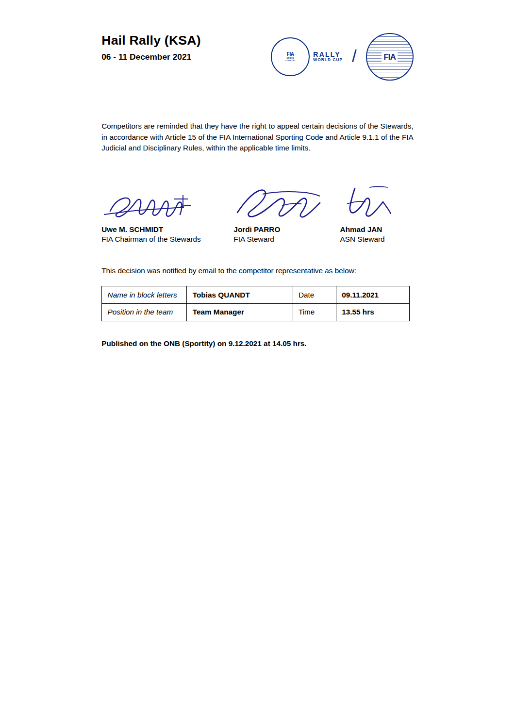Hail Rally (KSA)
06 - 11 December 2021
FIA CROSS
COUNTRY
RALLY WORLD CUP
/
FIA
Competitors are reminded that they have the right to appeal certain decisions of the Stewards, in accordance with Article 15 of the FIA International Sporting Code and Article 9.1.1 of the FIA Judicial and Disciplinary Rules, within the applicable time limits.
Uwe M. SCHMIDT
FIA Chairman of the Stewards
Jordi PARRO
FIA Steward
Ahmad JAN
ASN Steward
This decision was notified by email to the competitor representative as below:
| Name in block letters | Tobias QUANDT | Date | 09.11.2021 |
| Position in the team | Team Manager | Time | 13.55 hrs |
Published on the ONB (Sportity) on 9.12.2021 at 14.05 hrs.